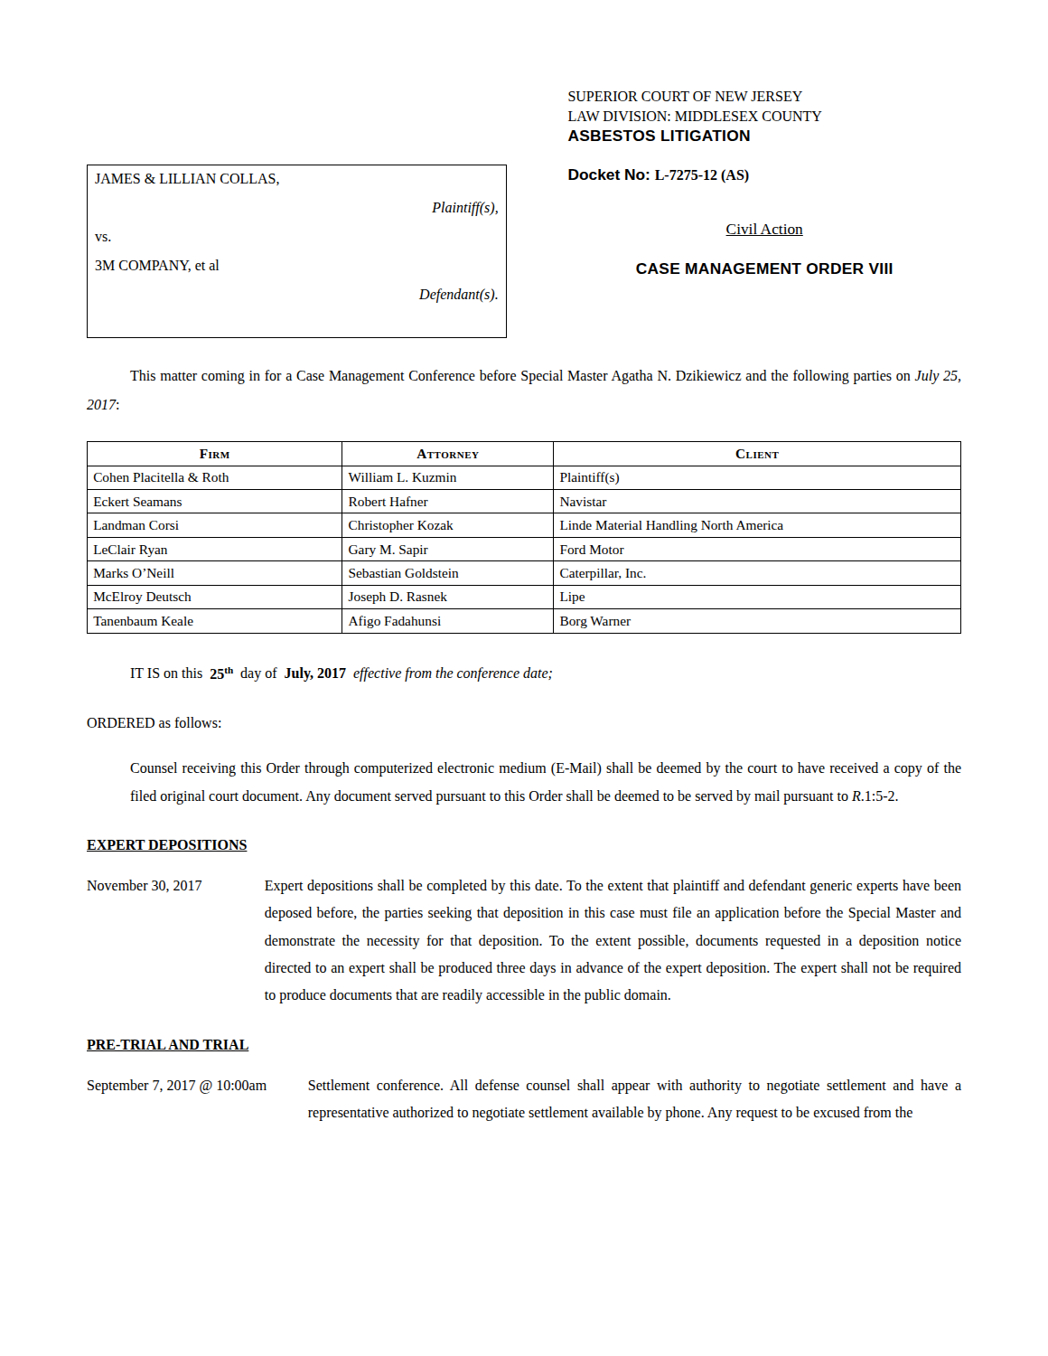SUPERIOR COURT OF NEW JERSEY
LAW DIVISION: MIDDLESEX COUNTY
ASBESTOS LITIGATION
| JAMES & LILLIAN COLLAS, |
| Plaintiff(s), |
| vs. |
| 3M COMPANY, et al |
| Defendant(s). |
Docket No: L-7275-12 (AS)
Civil Action
CASE MANAGEMENT ORDER VIII
This matter coming in for a Case Management Conference before Special Master Agatha N. Dzikiewicz and the following parties on July 25, 2017:
| Firm | Attorney | Client |
| --- | --- | --- |
| Cohen Placitella & Roth | William L. Kuzmin | Plaintiff(s) |
| Eckert Seamans | Robert Hafner | Navistar |
| Landman Corsi | Christopher Kozak | Linde Material Handling North America |
| LeClair Ryan | Gary M. Sapir | Ford Motor |
| Marks O’Neill | Sebastian Goldstein | Caterpillar, Inc. |
| McElroy Deutsch | Joseph D. Rasnek | Lipe |
| Tanenbaum Keale | Afigo Fadahunsi | Borg Warner |
IT IS on this 25th day of July, 2017 effective from the conference date;
ORDERED as follows:
Counsel receiving this Order through computerized electronic medium (E-Mail) shall be deemed by the court to have received a copy of the filed original court document. Any document served pursuant to this Order shall be deemed to be served by mail pursuant to R.1:5-2.
Expert Depositions
November 30, 2017
Expert depositions shall be completed by this date. To the extent that plaintiff and defendant generic experts have been deposed before, the parties seeking that deposition in this case must file an application before the Special Master and demonstrate the necessity for that deposition. To the extent possible, documents requested in a deposition notice directed to an expert shall be produced three days in advance of the expert deposition. The expert shall not be required to produce documents that are readily accessible in the public domain.
Pre-Trial and Trial
September 7, 2017 @ 10:00am
Settlement conference. All defense counsel shall appear with authority to negotiate settlement and have a representative authorized to negotiate settlement available by phone. Any request to be excused from the